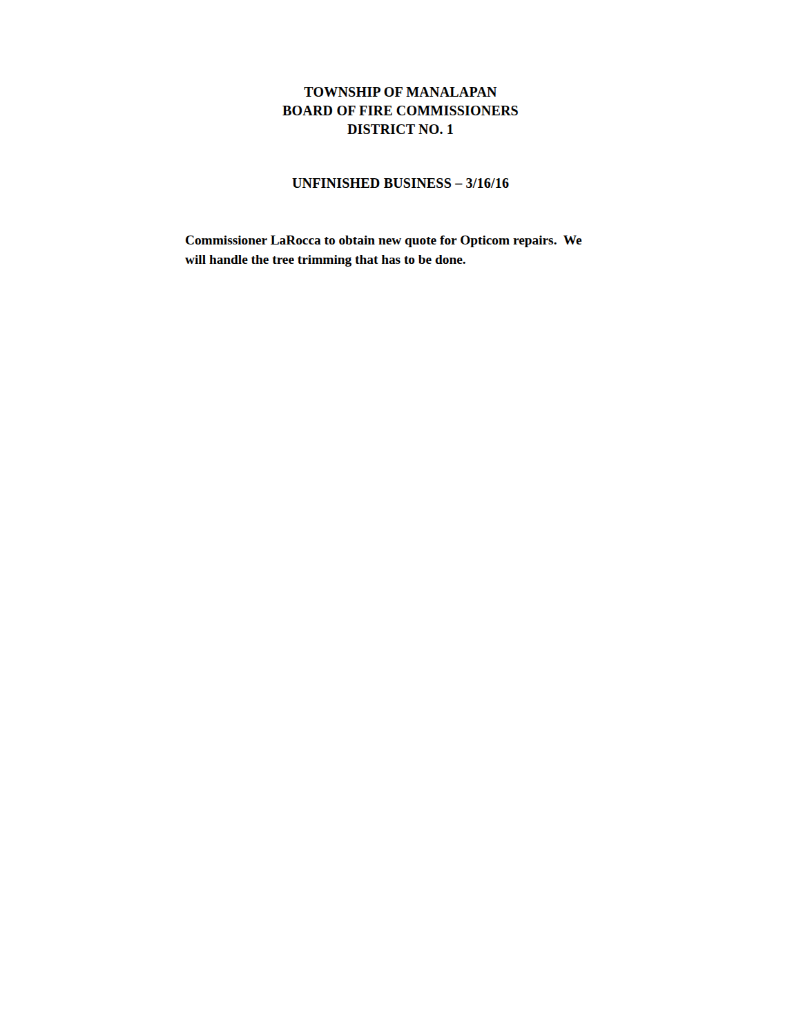TOWNSHIP OF MANALAPAN BOARD OF FIRE COMMISSIONERS DISTRICT NO. 1
UNFINISHED BUSINESS – 3/16/16
Commissioner LaRocca to obtain new quote for Opticom repairs. We will handle the tree trimming that has to be done.